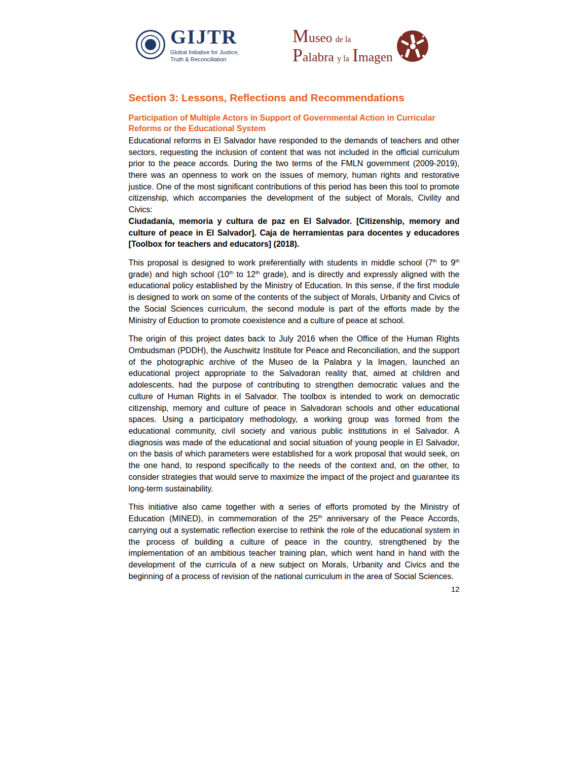GIJTR
Global Initiative for Justice,
Truth & Reconciliation
Museo de la
Palabra y la Imagen
Section 3: Lessons, Reflections and Recommendations
Participation of Multiple Actors in Support of Governmental Action in Curricular Reforms or the Educational System
Educational reforms in El Salvador have responded to the demands of teachers and other sectors, requesting the inclusion of content that was not included in the official curriculum prior to the peace accords. During the two terms of the FMLN government (2009-2019), there was an openness to work on the issues of memory, human rights and restorative justice. One of the most significant contributions of this period has been this tool to promote citizenship, which accompanies the development of the subject of Morals, Civility and Civics:
Ciudadanía, memoria y cultura de paz en El Salvador. [Citizenship, memory and culture of peace in El Salvador]. Caja de herramientas para docentes y educadores [Toolbox for teachers and educators] (2018).
This proposal is designed to work preferentially with students in middle school (7th to 9th grade) and high school (10th to 12th grade), and is directly and expressly aligned with the educational policy established by the Ministry of Education. In this sense, if the first module is designed to work on some of the contents of the subject of Morals, Urbanity and Civics of the Social Sciences curriculum, the second module is part of the efforts made by the Ministry of Eduction to promote coexistence and a culture of peace at school.
The origin of this project dates back to July 2016 when the Office of the Human Rights Ombudsman (PDDH), the Auschwitz Institute for Peace and Reconciliation, and the support of the photographic archive of the Museo de la Palabra y la Imagen, launched an educational project appropriate to the Salvadoran reality that, aimed at children and adolescents, had the purpose of contributing to strengthen democratic values and the culture of Human Rights in el Salvador. The toolbox is intended to work on democratic citizenship, memory and culture of peace in Salvadoran schools and other educational spaces. Using a participatory methodology, a working group was formed from the educational community, civil society and various public institutions in el Salvador. A diagnosis was made of the educational and social situation of young people in El Salvador, on the basis of which parameters were established for a work proposal that would seek, on the one hand, to respond specifically to the needs of the context and, on the other, to consider strategies that would serve to maximize the impact of the project and guarantee its long-term sustainability.
This initiative also came together with a series of efforts promoted by the Ministry of Education (MINED), in commemoration of the 25th anniversary of the Peace Accords, carrying out a systematic reflection exercise to rethink the role of the educational system in the process of building a culture of peace in the country, strengthened by the implementation of an ambitious teacher training plan, which went hand in hand with the development of the curricula of a new subject on Morals, Urbanity and Civics and the beginning of a process of revision of the national curriculum in the area of Social Sciences.
12